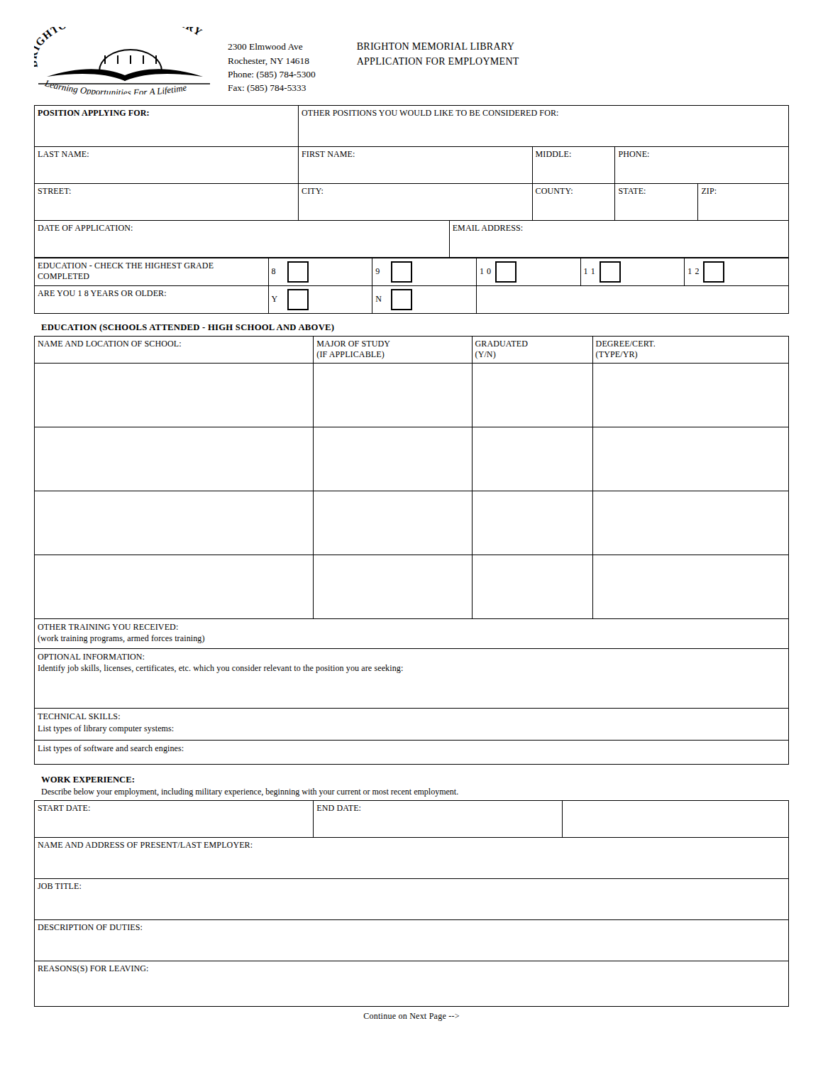BRIGHTON MEMORIAL LIBRARY Learning Opportunities For A Lifetime
2300 Elmwood Ave
Rochester, NY 14618
Phone: (585) 784-5300
Fax: (585) 784-5333
BRIGHTON MEMORIAL LIBRARY
APPLICATION FOR EMPLOYMENT
| POSITION APPLYING FOR: | OTHER POSITIONS YOU WOULD LIKE TO BE CONSIDERED FOR: |
| LAST NAME: | FIRST NAME: | MIDDLE: | PHONE: |
| STREET: | CITY: | COUNTY: | STATE: | ZIP: |
| DATE OF APPLICATION: | EMAIL ADDRESS: |
| EDUCATION - CHECK THE HIGHEST GRADE COMPLETED | 8 | 9 | 1 0 | 1 1 | 1 2 |
| ARE YOU 1 8 YEARS OR OLDER: | Y | N | | | |
EDUCATION (SCHOOLS ATTENDED - HIGH SCHOOL AND ABOVE)
| NAME AND LOCATION OF SCHOOL: | MAJOR OF STUDY (IF APPLICABLE) | GRADUATED (Y/N) | DEGREE/CERT. (TYPE/YR) |
| OTHER TRAINING YOU RECEIVED: (work training programs, armed forces training) |
| OPTIONAL INFORMATION: Identify job skills, licenses, certificates, etc. which you consider relevant to the position you are seeking: |
| TECHNICAL SKILLS: List types of library computer systems: |
| List types of software and search engines: |
WORK EXPERIENCE:
Describe below your employment, including military experience, beginning with your current or most recent employment.
| START DATE: | END DATE: | |
| NAME AND ADDRESS OF PRESENT/LAST EMPLOYER: |
| JOB TITLE: |
| DESCRIPTION OF DUTIES: |
| REASONS(S) FOR LEAVING: |
Continue on Next Page -->